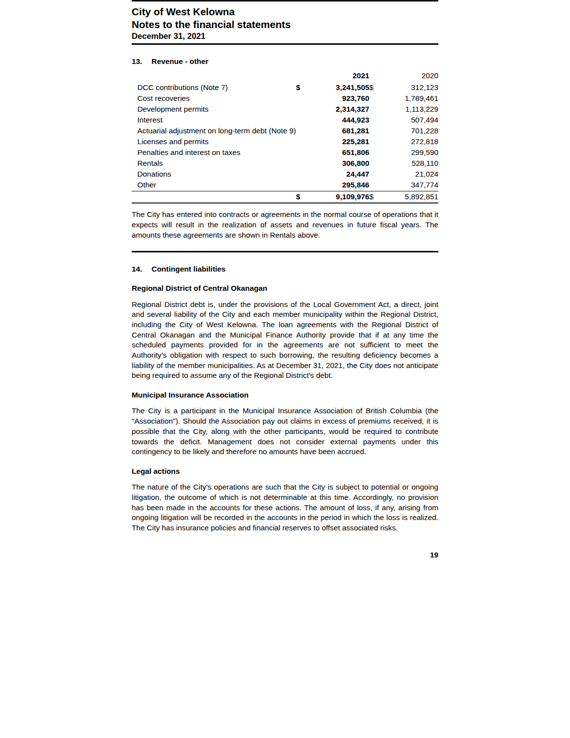City of West Kelowna
Notes to the financial statements
December 31, 2021
13. Revenue - other
| | | 2021 | | 2020 |
| DCC contributions (Note 7) | $ | 3,241,505 | $ | 312,123 |
| Cost recoveries | | 923,760 | | 1,789,461 |
| Development permits | | 2,314,327 | | 1,113,229 |
| Interest | | 444,923 | | 507,494 |
| Actuarial adjustment on long-term debt (Note 9) | | 681,281 | | 701,228 |
| Licenses and permits | | 225,281 | | 272,818 |
| Penalties and interest on taxes | | 651,806 | | 299,590 |
| Rentals | | 306,800 | | 528,110 |
| Donations | | 24,447 | | 21,024 |
| Other | | 295,846 | | 347,774 |
| | $ | 9,109,976 | $ | 5,892,851 |
The City has entered into contracts or agreements in the normal course of operations that it expects will result in the realization of assets and revenues in future fiscal years. The amounts these agreements are shown in Rentals above.
14. Contingent liabilities
Regional District of Central Okanagan
Regional District debt is, under the provisions of the Local Government Act, a direct, joint and several liability of the City and each member municipality within the Regional District, including the City of West Kelowna. The loan agreements with the Regional District of Central Okanagan and the Municipal Finance Authority provide that if at any time the scheduled payments provided for in the agreements are not sufficient to meet the Authority’s obligation with respect to such borrowing, the resulting deficiency becomes a liability of the member municipalities. As at December 31, 2021, the City does not anticipate being required to assume any of the Regional District's debt.
Municipal Insurance Association
The City is a participant in the Municipal Insurance Association of British Columbia (the "Association"). Should the Association pay out claims in excess of premiums received, it is possible that the City, along with the other participants, would be required to contribute towards the deficit. Management does not consider external payments under this contingency to be likely and therefore no amounts have been accrued.
Legal actions
The nature of the City's operations are such that the City is subject to potential or ongoing litigation, the outcome of which is not determinable at this time. Accordingly, no provision has been made in the accounts for these actions. The amount of loss, if any, arising from ongoing litigation will be recorded in the accounts in the period in which the loss is realized. The City has insurance policies and financial reserves to offset associated risks.
19